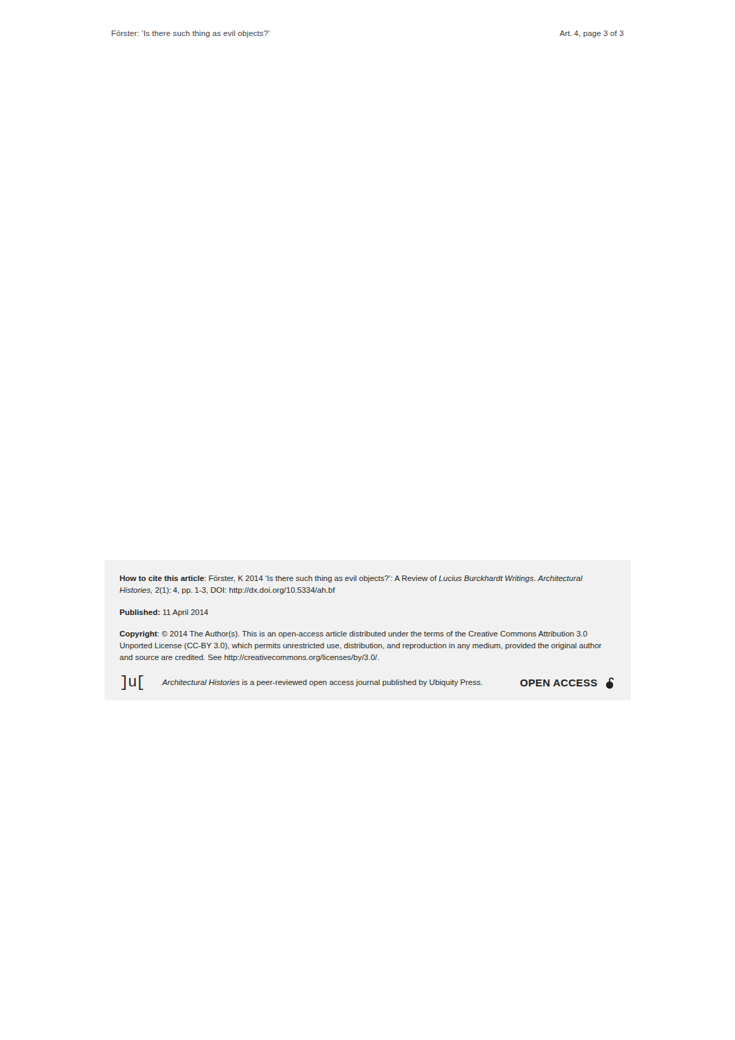Förster: ‘Is there such thing as evil objects?’
Art. 4, page 3 of 3
How to cite this article: Förster, K 2014 ‘Is there such thing as evil objects?’: A Review of Lucius Burckhardt Writings. Architectural Histories, 2(1): 4, pp. 1-3, DOI: http://dx.doi.org/10.5334/ah.bf
Published: 11 April 2014
Copyright: © 2014 The Author(s). This is an open-access article distributed under the terms of the Creative Commons Attribution 3.0 Unported License (CC-BY 3.0), which permits unrestricted use, distribution, and reproduction in any medium, provided the original author and source are credited. See http://creativecommons.org/licenses/by/3.0/.
]u[
Architectural Histories is a peer-reviewed open access journal published by Ubiquity Press.
OPEN ACCESS